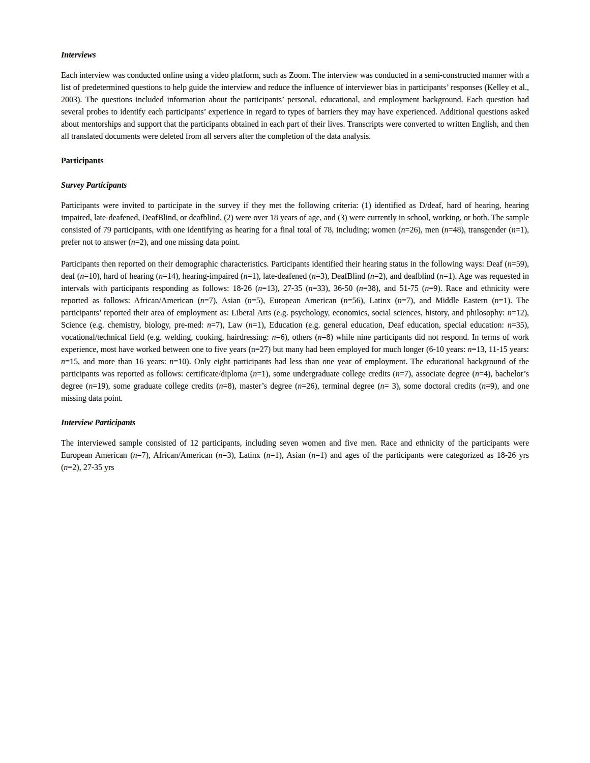Interviews
Each interview was conducted online using a video platform, such as Zoom. The interview was conducted in a semi-constructed manner with a list of predetermined questions to help guide the interview and reduce the influence of interviewer bias in participants’ responses (Kelley et al., 2003). The questions included information about the participants’ personal, educational, and employment background. Each question had several probes to identify each participants’ experience in regard to types of barriers they may have experienced. Additional questions asked about mentorships and support that the participants obtained in each part of their lives. Transcripts were converted to written English, and then all translated documents were deleted from all servers after the completion of the data analysis.
Participants
Survey Participants
Participants were invited to participate in the survey if they met the following criteria: (1) identified as D/deaf, hard of hearing, hearing impaired, late-deafened, DeafBlind, or deafblind, (2) were over 18 years of age, and (3) were currently in school, working, or both. The sample consisted of 79 participants, with one identifying as hearing for a final total of 78, including; women (n=26), men (n=48), transgender (n=1), prefer not to answer (n=2), and one missing data point.
Participants then reported on their demographic characteristics. Participants identified their hearing status in the following ways: Deaf (n=59), deaf (n=10), hard of hearing (n=14), hearing-impaired (n=1), late-deafened (n=3), DeafBlind (n=2), and deafblind (n=1). Age was requested in intervals with participants responding as follows: 18-26 (n=13), 27-35 (n=33), 36-50 (n=38), and 51-75 (n=9). Race and ethnicity were reported as follows: African/American (n=7), Asian (n=5), European American (n=56), Latinx (n=7), and Middle Eastern (n=1). The participants’ reported their area of employment as: Liberal Arts (e.g. psychology, economics, social sciences, history, and philosophy: n=12), Science (e.g. chemistry, biology, pre-med: n=7), Law (n=1), Education (e.g. general education, Deaf education, special education: n=35), vocational/technical field (e.g. welding, cooking, hairdressing: n=6), others (n=8) while nine participants did not respond. In terms of work experience, most have worked between one to five years (n=27) but many had been employed for much longer (6-10 years: n=13, 11-15 years: n=15, and more than 16 years: n=10). Only eight participants had less than one year of employment. The educational background of the participants was reported as follows: certificate/diploma (n=1), some undergraduate college credits (n=7), associate degree (n=4), bachelor’s degree (n=19), some graduate college credits (n=8), master’s degree (n=26), terminal degree (n= 3), some doctoral credits (n=9), and one missing data point.
Interview Participants
The interviewed sample consisted of 12 participants, including seven women and five men. Race and ethnicity of the participants were European American (n=7), African/American (n=3), Latinx (n=1), Asian (n=1) and ages of the participants were categorized as 18-26 yrs (n=2), 27-35 yrs